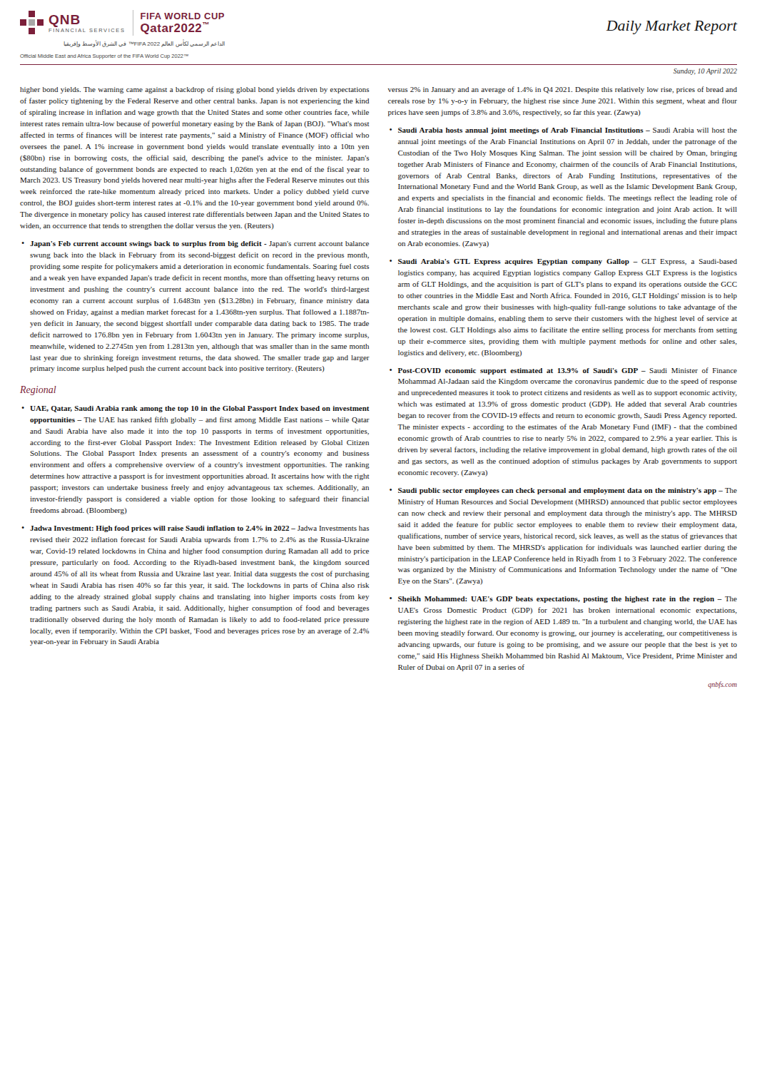QNB FINANCIAL SERVICES
FIFA WORLD CUP
Qatar2022™
الداعم الرسمي لكأس العالم FIFA 2022™ في الشرق الأوسط وإفريقيا
Official Middle East and Africa Supporter of the FIFA World Cup 2022™
Daily Market Report
Sunday, 10 April 2022
higher bond yields. The warning came against a backdrop of rising global bond yields driven by expectations of faster policy tightening by the Federal Reserve and other central banks. Japan is not experiencing the kind of spiraling increase in inflation and wage growth that the United States and some other countries face, while interest rates remain ultra-low because of powerful monetary easing by the Bank of Japan (BOJ). "What's most affected in terms of finances will be interest rate payments," said a Ministry of Finance (MOF) official who oversees the panel. A 1% increase in government bond yields would translate eventually into a 10tn yen ($80bn) rise in borrowing costs, the official said, describing the panel's advice to the minister. Japan's outstanding balance of government bonds are expected to reach 1,026tn yen at the end of the fiscal year to March 2023. US Treasury bond yields hovered near multi-year highs after the Federal Reserve minutes out this week reinforced the rate-hike momentum already priced into markets. Under a policy dubbed yield curve control, the BOJ guides short-term interest rates at -0.1% and the 10-year government bond yield around 0%. The divergence in monetary policy has caused interest rate differentials between Japan and the United States to widen, an occurrence that tends to strengthen the dollar versus the yen. (Reuters)
Japan's Feb current account swings back to surplus from big deficit - Japan's current account balance swung back into the black in February from its second-biggest deficit on record in the previous month, providing some respite for policymakers amid a deterioration in economic fundamentals. Soaring fuel costs and a weak yen have expanded Japan's trade deficit in recent months, more than offsetting heavy returns on investment and pushing the country's current account balance into the red. The world's third-largest economy ran a current account surplus of 1.6483tn yen ($13.28bn) in February, finance ministry data showed on Friday, against a median market forecast for a 1.4368tn-yen surplus. That followed a 1.1887tn-yen deficit in January, the second biggest shortfall under comparable data dating back to 1985. The trade deficit narrowed to 176.8bn yen in February from 1.6043tn yen in January. The primary income surplus, meanwhile, widened to 2.2745tn yen from 1.2813tn yen, although that was smaller than in the same month last year due to shrinking foreign investment returns, the data showed. The smaller trade gap and larger primary income surplus helped push the current account back into positive territory. (Reuters)
Regional
UAE, Qatar, Saudi Arabia rank among the top 10 in the Global Passport Index based on investment opportunities – The UAE has ranked fifth globally – and first among Middle East nations – while Qatar and Saudi Arabia have also made it into the top 10 passports in terms of investment opportunities, according to the first-ever Global Passport Index: The Investment Edition released by Global Citizen Solutions. The Global Passport Index presents an assessment of a country's economy and business environment and offers a comprehensive overview of a country's investment opportunities. The ranking determines how attractive a passport is for investment opportunities abroad. It ascertains how with the right passport; investors can undertake business freely and enjoy advantageous tax schemes. Additionally, an investor-friendly passport is considered a viable option for those looking to safeguard their financial freedoms abroad. (Bloomberg)
Jadwa Investment: High food prices will raise Saudi inflation to 2.4% in 2022 – Jadwa Investments has revised their 2022 inflation forecast for Saudi Arabia upwards from 1.7% to 2.4% as the Russia-Ukraine war, Covid-19 related lockdowns in China and higher food consumption during Ramadan all add to price pressure, particularly on food. According to the Riyadh-based investment bank, the kingdom sourced around 45% of all its wheat from Russia and Ukraine last year. Initial data suggests the cost of purchasing wheat in Saudi Arabia has risen 40% so far this year, it said. The lockdowns in parts of China also risk adding to the already strained global supply chains and translating into higher imports costs from key trading partners such as Saudi Arabia, it said. Additionally, higher consumption of food and beverages traditionally observed during the holy month of Ramadan is likely to add to food-related price pressure locally, even if temporarily. Within the CPI basket, 'Food and beverages prices rose by an average of 2.4% year-on-year in February in Saudi Arabia
versus 2% in January and an average of 1.4% in Q4 2021. Despite this relatively low rise, prices of bread and cereals rose by 1% y-o-y in February, the highest rise since June 2021. Within this segment, wheat and flour prices have seen jumps of 3.8% and 3.6%, respectively, so far this year. (Zawya)
Saudi Arabia hosts annual joint meetings of Arab Financial Institutions – Saudi Arabia will host the annual joint meetings of the Arab Financial Institutions on April 07 in Jeddah, under the patronage of the Custodian of the Two Holy Mosques King Salman. The joint session will be chaired by Oman, bringing together Arab Ministers of Finance and Economy, chairmen of the councils of Arab Financial Institutions, governors of Arab Central Banks, directors of Arab Funding Institutions, representatives of the International Monetary Fund and the World Bank Group, as well as the Islamic Development Bank Group, and experts and specialists in the financial and economic fields. The meetings reflect the leading role of Arab financial institutions to lay the foundations for economic integration and joint Arab action. It will foster in-depth discussions on the most prominent financial and economic issues, including the future plans and strategies in the areas of sustainable development in regional and international arenas and their impact on Arab economies. (Zawya)
Saudi Arabia's GTL Express acquires Egyptian company Gallop – GLT Express, a Saudi-based logistics company, has acquired Egyptian logistics company Gallop Express GLT Express is the logistics arm of GLT Holdings, and the acquisition is part of GLT's plans to expand its operations outside the GCC to other countries in the Middle East and North Africa. Founded in 2016, GLT Holdings' mission is to help merchants scale and grow their businesses with high-quality full-range solutions to take advantage of the operation in multiple domains, enabling them to serve their customers with the highest level of service at the lowest cost. GLT Holdings also aims to facilitate the entire selling process for merchants from setting up their e-commerce sites, providing them with multiple payment methods for online and other sales, logistics and delivery, etc. (Bloomberg)
Post-COVID economic support estimated at 13.9% of Saudi's GDP – Saudi Minister of Finance Mohammad Al-Jadaan said the Kingdom overcame the coronavirus pandemic due to the speed of response and unprecedented measures it took to protect citizens and residents as well as to support economic activity, which was estimated at 13.9% of gross domestic product (GDP). He added that several Arab countries began to recover from the COVID-19 effects and return to economic growth, Saudi Press Agency reported. The minister expects - according to the estimates of the Arab Monetary Fund (IMF) - that the combined economic growth of Arab countries to rise to nearly 5% in 2022, compared to 2.9% a year earlier. This is driven by several factors, including the relative improvement in global demand, high growth rates of the oil and gas sectors, as well as the continued adoption of stimulus packages by Arab governments to support economic recovery. (Zawya)
Saudi public sector employees can check personal and employment data on the ministry's app – The Ministry of Human Resources and Social Development (MHRSD) announced that public sector employees can now check and review their personal and employment data through the ministry's app. The MHRSD said it added the feature for public sector employees to enable them to review their employment data, qualifications, number of service years, historical record, sick leaves, as well as the status of grievances that have been submitted by them. The MHRSD's application for individuals was launched earlier during the ministry's participation in the LEAP Conference held in Riyadh from 1 to 3 February 2022. The conference was organized by the Ministry of Communications and Information Technology under the name of "One Eye on the Stars". (Zawya)
Sheikh Mohammed: UAE's GDP beats expectations, posting the highest rate in the region – The UAE's Gross Domestic Product (GDP) for 2021 has broken international economic expectations, registering the highest rate in the region of AED 1.489 tn. "In a turbulent and changing world, the UAE has been moving steadily forward. Our economy is growing, our journey is accelerating, our competitiveness is advancing upwards, our future is going to be promising, and we assure our people that the best is yet to come," said His Highness Sheikh Mohammed bin Rashid Al Maktoum, Vice President, Prime Minister and Ruler of Dubai on April 07 in a series of
qnbfs.com